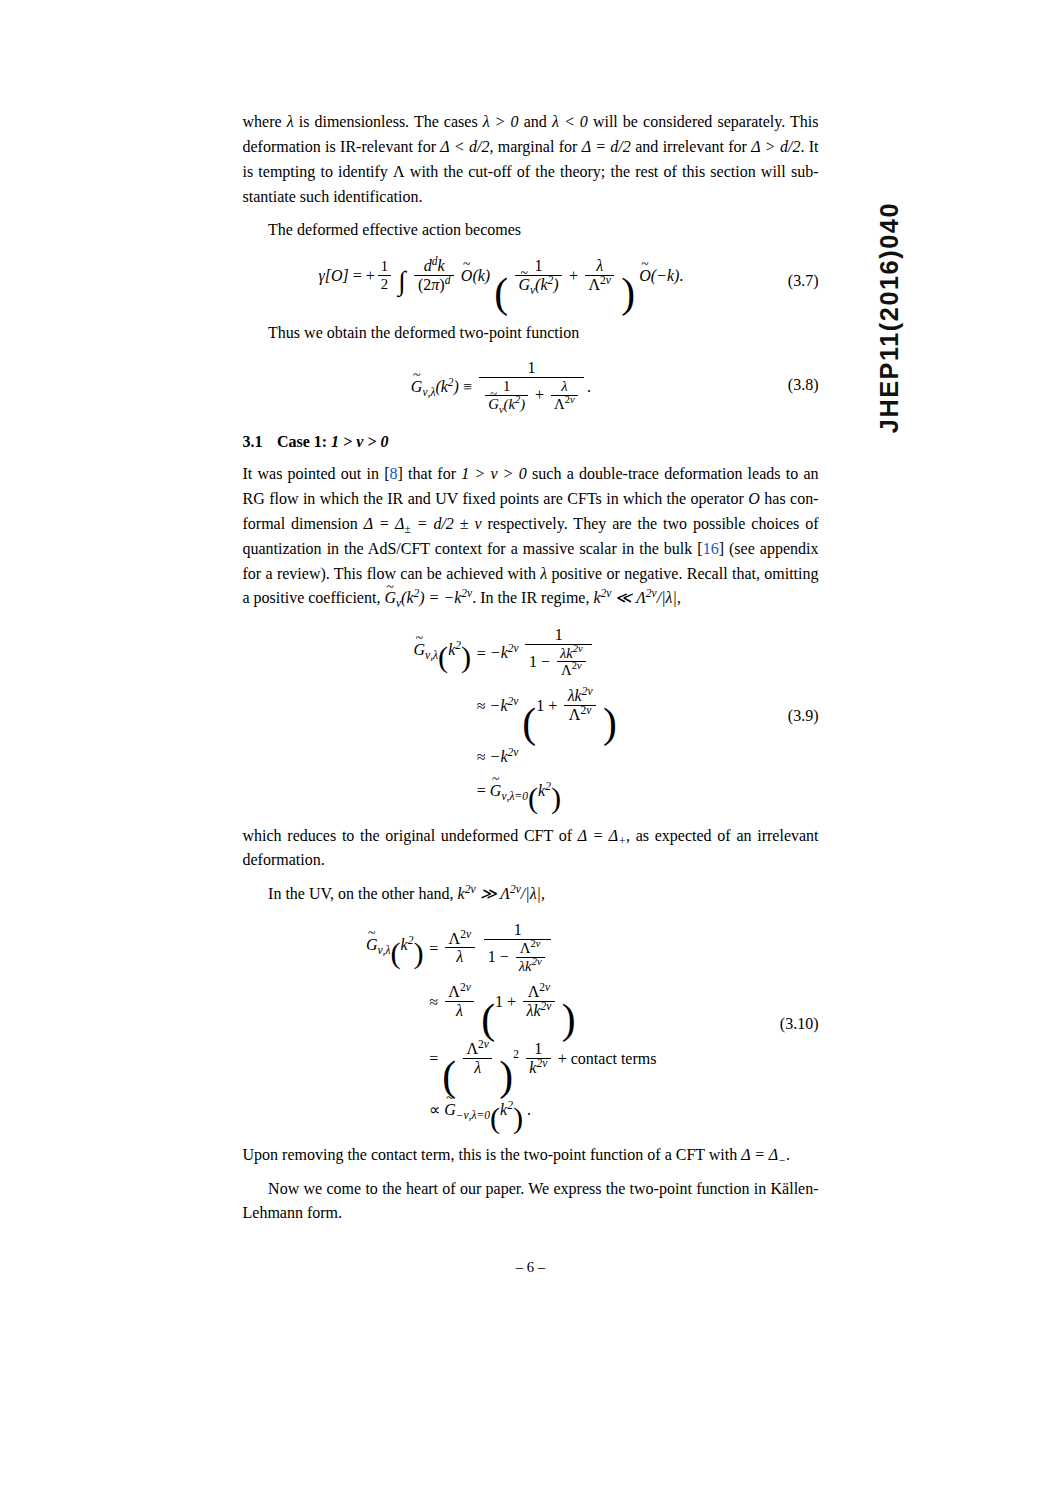JHEP11(2016)040
where λ is dimensionless. The cases λ > 0 and λ < 0 will be considered separately. This deformation is IR-relevant for Δ < d/2, marginal for Δ = d/2 and irrelevant for Δ > d/2. It is tempting to identify Λ with the cut-off of the theory; the rest of this section will substantiate such identification.
The deformed effective action becomes
γ[O] = +12 ∫ ddk(2π)d ~O(k) ( 1~Gν(k2) + λΛ2ν ) ~O(−k).
(3.7)
Thus we obtain the deformed two-point function
~Gν,λ(k2) ≡ 1 1~Gν(k2) + λΛ2ν .
(3.8)
3.1 Case 1: 1 > ν > 0
It was pointed out in [8] that for 1 > ν > 0 such a double-trace deformation leads to an RG flow in which the IR and UV fixed points are CFTs in which the operator O has conformal dimension Δ = Δ± = d/2 ± ν respectively. They are the two possible choices of quantization in the AdS/CFT context for a massive scalar in the bulk [16] (see appendix for a review). This flow can be achieved with λ positive or negative. Recall that, omitting a positive coefficient, ~Gν(k2) = −k2ν. In the IR regime, k2ν ≪ Λ2ν/|λ|,
~Gν,λ(k2) = −k2ν 11 − λk2ν Λ2ν ≈ −k2ν (1 + λk2ν Λ2ν ) ≈ −k2ν = ~Gν,λ=0(k2)
(3.9)
which reduces to the original undeformed CFT of Δ = Δ+, as expected of an irrelevant deformation.
In the UV, on the other hand, k2ν ≫ Λ2ν/|λ|,
~Gν,λ(k2) = Λ2ν λ 11 − Λ2ν λk2ν ≈ Λ2ν λ (1 + Λ2ν λk2ν ) = ( Λ2ν λ )2 1 k2ν + contact terms ∝ ~G−ν,λ=0(k2) .
(3.10)
Upon removing the contact term, this is the two-point function of a CFT with Δ = Δ−.
Now we come to the heart of our paper. We express the two-point function in Källen-Lehmann form.
– 6 –